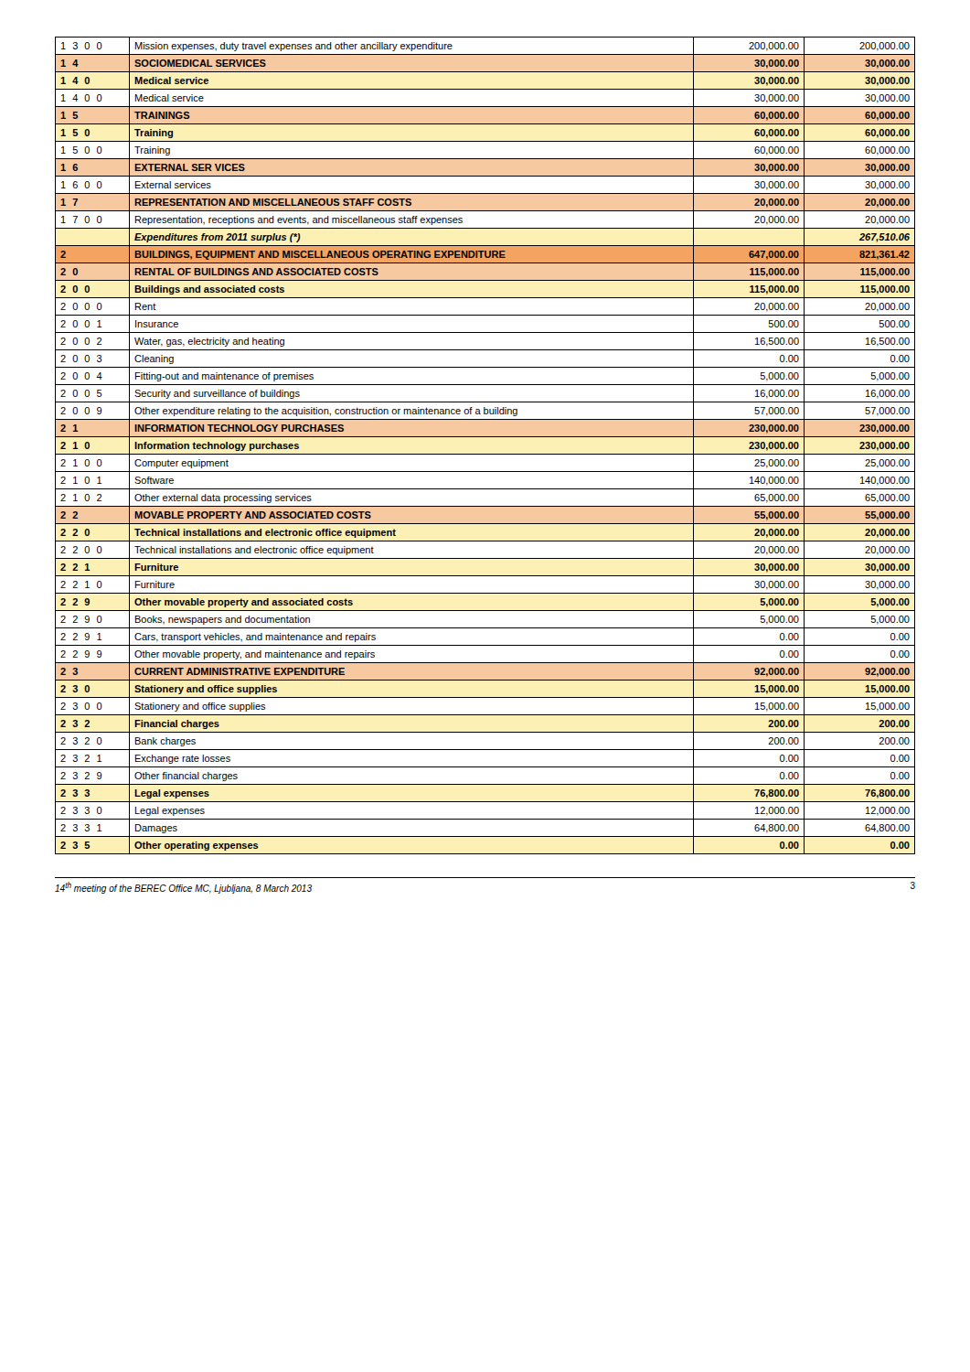| 1 3 0 0 | Mission expenses, duty travel expenses and other ancillary expenditure | 200,000.00 | 200,000.00 |
| 1 4 | SOCIOMEDICAL SERVICES | 30,000.00 | 30,000.00 |
| 1 4 0 | Medical service | 30,000.00 | 30,000.00 |
| 1 4 0 0 | Medical service | 30,000.00 | 30,000.00 |
| 1 5 | TRAININGS | 60,000.00 | 60,000.00 |
| 1 5 0 | Training | 60,000.00 | 60,000.00 |
| 1 5 0 0 | Training | 60,000.00 | 60,000.00 |
| 1 6 | EXTERNAL SER VICES | 30,000.00 | 30,000.00 |
| 1 6 0 0 | External services | 30,000.00 | 30,000.00 |
| 1 7 | REPRESENTATION AND MISCELLANEOUS STAFF COSTS | 20,000.00 | 20,000.00 |
| 1 7 0 0 | Representation, receptions and events, and miscellaneous staff expenses | 20,000.00 | 20,000.00 |
| | Expenditures from 2011 surplus (*) | | 267,510.06 |
| 2 | BUILDINGS, EQUIPMENT AND MISCELLANEOUS OPERATING EXPENDITURE | 647,000.00 | 821,361.42 |
| 2 0 | RENTAL OF BUILDINGS AND ASSOCIATED COSTS | 115,000.00 | 115,000.00 |
| 2 0 0 | Buildings and associated costs | 115,000.00 | 115,000.00 |
| 2 0 0 0 | Rent | 20,000.00 | 20,000.00 |
| 2 0 0 1 | Insurance | 500.00 | 500.00 |
| 2 0 0 2 | Water, gas, electricity and heating | 16,500.00 | 16,500.00 |
| 2 0 0 3 | Cleaning | 0.00 | 0.00 |
| 2 0 0 4 | Fitting-out and maintenance of premises | 5,000.00 | 5,000.00 |
| 2 0 0 5 | Security and surveillance of buildings | 16,000.00 | 16,000.00 |
| 2 0 0 9 | Other expenditure relating to the acquisition, construction or maintenance of a building | 57,000.00 | 57,000.00 |
| 2 1 | INFORMATION TECHNOLOGY PURCHASES | 230,000.00 | 230,000.00 |
| 2 1 0 | Information technology purchases | 230,000.00 | 230,000.00 |
| 2 1 0 0 | Computer equipment | 25,000.00 | 25,000.00 |
| 2 1 0 1 | Software | 140,000.00 | 140,000.00 |
| 2 1 0 2 | Other external data processing services | 65,000.00 | 65,000.00 |
| 2 2 | MOVABLE PROPERTY AND ASSOCIATED COSTS | 55,000.00 | 55,000.00 |
| 2 2 0 | Technical installations and electronic office equipment | 20,000.00 | 20,000.00 |
| 2 2 0 0 | Technical installations and electronic office equipment | 20,000.00 | 20,000.00 |
| 2 2 1 | Furniture | 30,000.00 | 30,000.00 |
| 2 2 1 0 | Furniture | 30,000.00 | 30,000.00 |
| 2 2 9 | Other movable property and associated costs | 5,000.00 | 5,000.00 |
| 2 2 9 0 | Books, newspapers and documentation | 5,000.00 | 5,000.00 |
| 2 2 9 1 | Cars, transport vehicles, and maintenance and repairs | 0.00 | 0.00 |
| 2 2 9 9 | Other movable property, and maintenance and repairs | 0.00 | 0.00 |
| 2 3 | CURRENT ADMINISTRATIVE EXPENDITURE | 92,000.00 | 92,000.00 |
| 2 3 0 | Stationery and office supplies | 15,000.00 | 15,000.00 |
| 2 3 0 0 | Stationery and office supplies | 15,000.00 | 15,000.00 |
| 2 3 2 | Financial charges | 200.00 | 200.00 |
| 2 3 2 0 | Bank charges | 200.00 | 200.00 |
| 2 3 2 1 | Exchange rate losses | 0.00 | 0.00 |
| 2 3 2 9 | Other financial charges | 0.00 | 0.00 |
| 2 3 3 | Legal expenses | 76,800.00 | 76,800.00 |
| 2 3 3 0 | Legal expenses | 12,000.00 | 12,000.00 |
| 2 3 3 1 | Damages | 64,800.00 | 64,800.00 |
| 2 3 5 | Other operating expenses | 0.00 | 0.00 |
14th meeting of the BEREC Office MC, Ljubljana, 8 March 2013 3